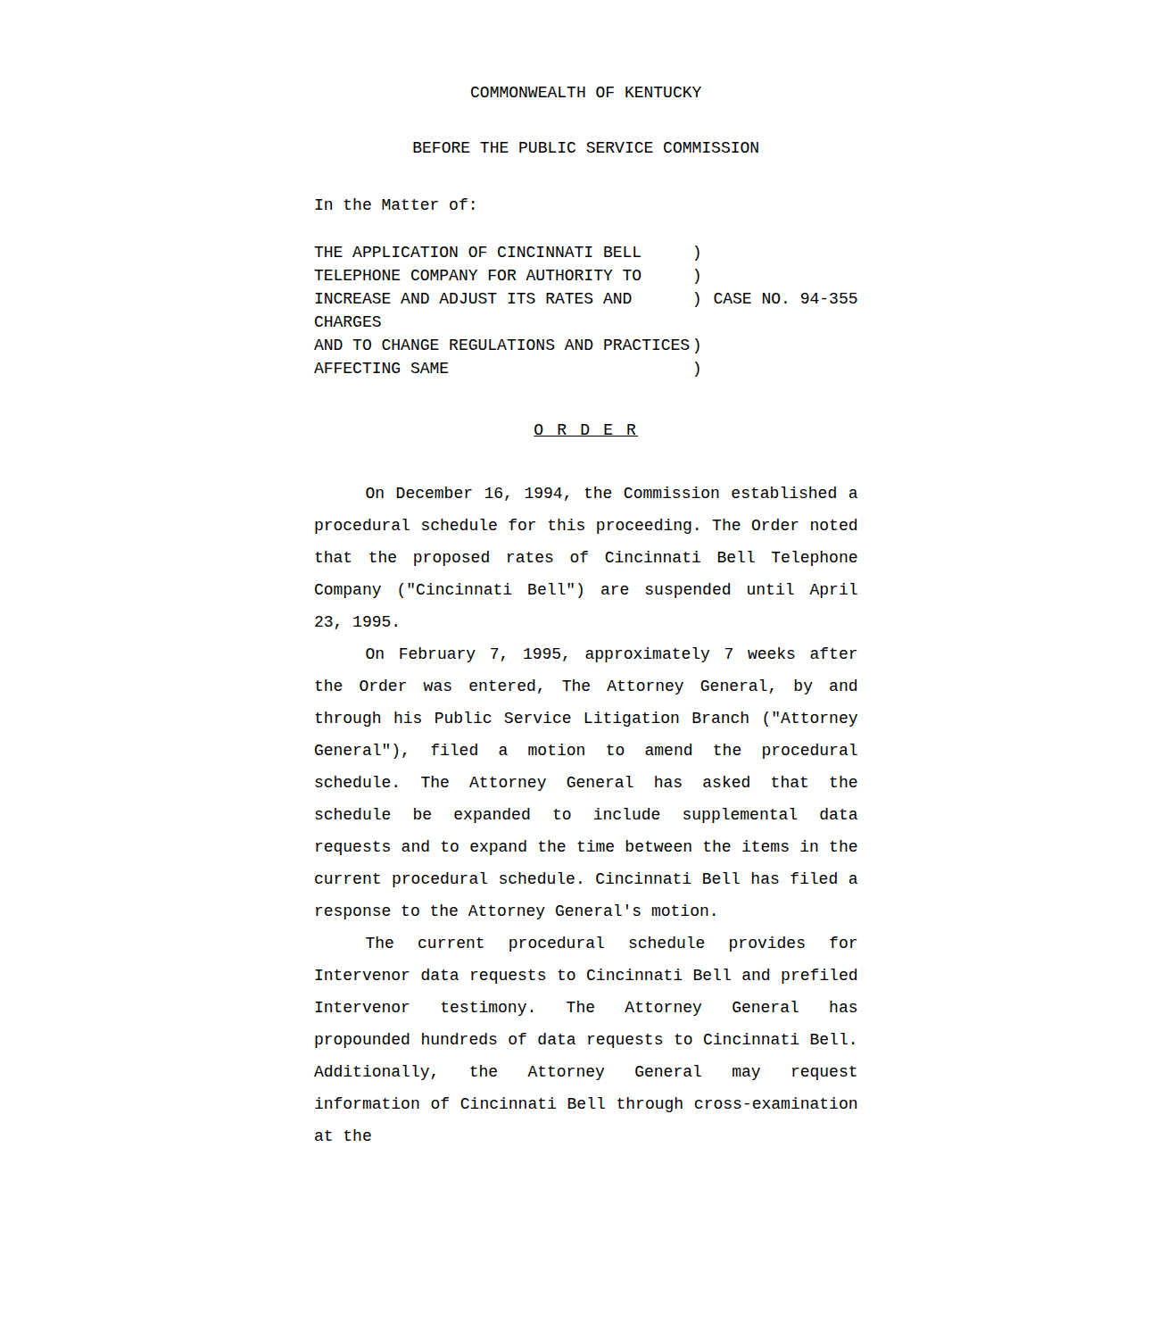COMMONWEALTH OF KENTUCKY
BEFORE THE PUBLIC SERVICE COMMISSION
In the Matter of:
| THE APPLICATION OF CINCINNATI BELL | ) | |
| TELEPHONE COMPANY FOR AUTHORITY TO | ) | |
| INCREASE AND ADJUST ITS RATES AND CHARGES | ) | CASE NO. 94-355 |
| AND TO CHANGE REGULATIONS AND PRACTICES | ) | |
| AFFECTING SAME | ) | |
O R D E R
On December 16, 1994, the Commission established a procedural schedule for this proceeding. The Order noted that the proposed rates of Cincinnati Bell Telephone Company ("Cincinnati Bell") are suspended until April 23, 1995.
On February 7, 1995, approximately 7 weeks after the Order was entered, The Attorney General, by and through his Public Service Litigation Branch ("Attorney General"), filed a motion to amend the procedural schedule. The Attorney General has asked that the schedule be expanded to include supplemental data requests and to expand the time between the items in the current procedural schedule. Cincinnati Bell has filed a response to the Attorney General's motion.
The current procedural schedule provides for Intervenor data requests to Cincinnati Bell and prefiled Intervenor testimony. The Attorney General has propounded hundreds of data requests to Cincinnati Bell. Additionally, the Attorney General may request information of Cincinnati Bell through cross-examination at the